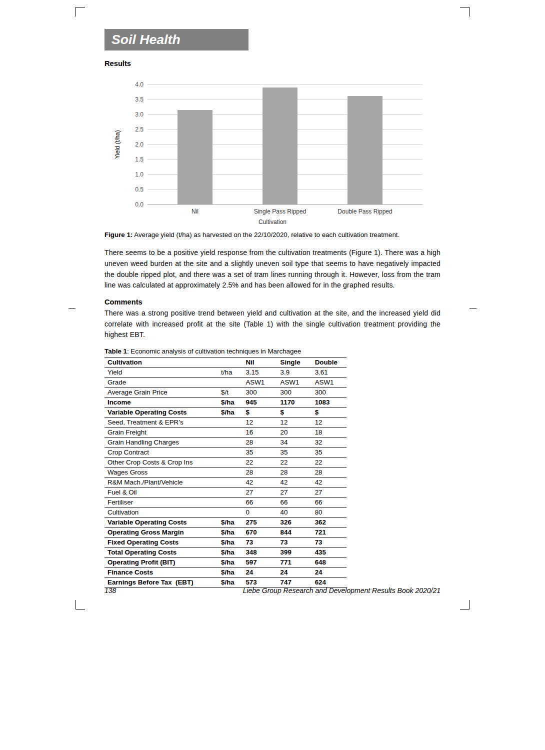Soil Health
Results
Yield (t/ha) 4.0 3.5 3.0 2.5 2.0 1.5 1.0 0.5 0.0 Nil Single Pass Ripped Double Pass Ripped
Cultivation
Figure 1: Average yield (t/ha) as harvested on the 22/10/2020, relative to each cultivation treatment.
There seems to be a positive yield response from the cultivation treatments (Figure 1). There was a high uneven weed burden at the site and a slightly uneven soil type that seems to have negatively impacted the double ripped plot, and there was a set of tram lines running through it. However, loss from the tram line was calculated at approximately 2.5% and has been allowed for in the graphed results.
Comments
There was a strong positive trend between yield and cultivation at the site, and the increased yield did correlate with increased profit at the site (Table 1) with the single cultivation treatment providing the highest EBT.
Table 1: Economic analysis of cultivation techniques in Marchagee
| Cultivation | | Nil | Single | Double |
| Yield | t/ha | 3.15 | 3.9 | 3.61 |
| Grade | | ASW1 | ASW1 | ASW1 |
| Average Grain Price | $/t | 300 | 300 | 300 |
| Income | $/ha | 945 | 1170 | 1083 |
| Variable Operating Costs | $/ha | $ | $ | $ |
| Seed, Treatment & EPR’s | | 12 | 12 | 12 |
| Grain Freight | | 16 | 20 | 18 |
| Grain Handling Charges | | 28 | 34 | 32 |
| Crop Contract | | 35 | 35 | 35 |
| Other Crop Costs & Crop Ins | | 22 | 22 | 22 |
| Wages Gross | | 28 | 28 | 28 |
| R&M Mach./Plant/Vehicle | | 42 | 42 | 42 |
| Fuel & Oil | | 27 | 27 | 27 |
| Fertiliser | | 66 | 66 | 66 |
| Cultivation | | 0 | 40 | 80 |
| Variable Operating Costs | $/ha | 275 | 326 | 362 |
| Operating Gross Margin | $/ha | 670 | 844 | 721 |
| Fixed Operating Costs | $/ha | 73 | 73 | 73 |
| Total Operating Costs | $/ha | 348 | 399 | 435 |
| Operating Profit (BIT) | $/ha | 597 | 771 | 648 |
| Finance Costs | $/ha | 24 | 24 | 24 |
| Earnings Before Tax (EBT) | $/ha | 573 | 747 | 624 |
138 Liebe Group Research and Development Results Book 2020/21